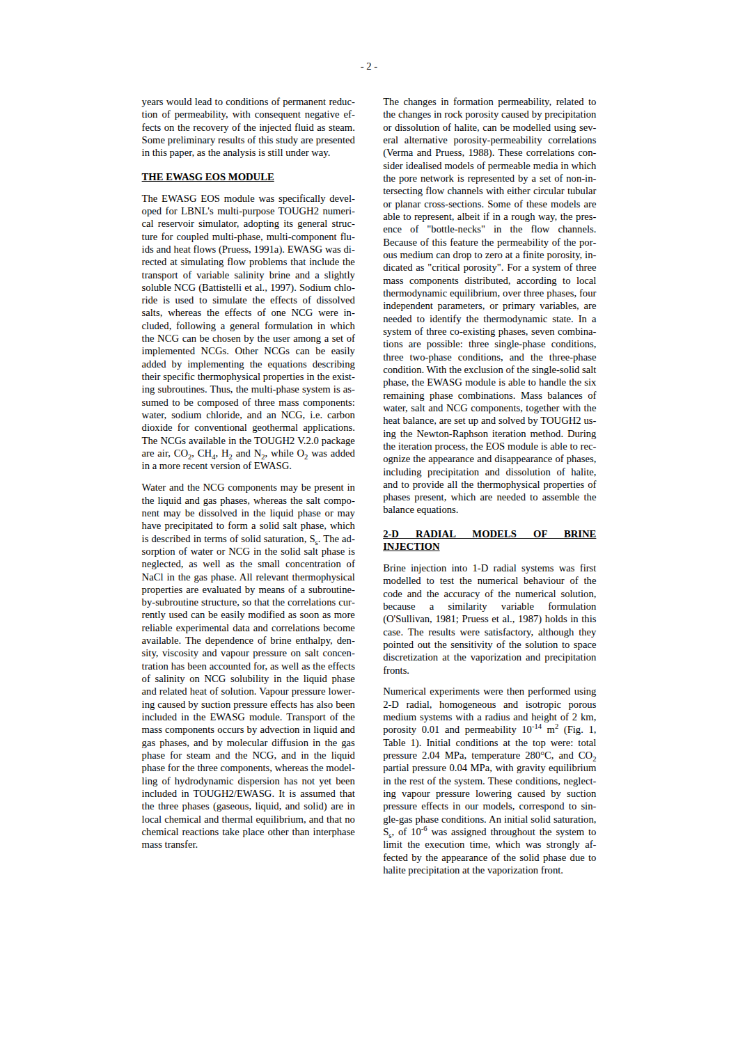- 2 -
years would lead to conditions of permanent reduction of permeability, with consequent negative effects on the recovery of the injected fluid as steam. Some preliminary results of this study are presented in this paper, as the analysis is still under way.
THE EWASG EOS MODULE
The EWASG EOS module was specifically developed for LBNL's multi-purpose TOUGH2 numerical reservoir simulator, adopting its general structure for coupled multi-phase, multi-component fluids and heat flows (Pruess, 1991a). EWASG was directed at simulating flow problems that include the transport of variable salinity brine and a slightly soluble NCG (Battistelli et al., 1997). Sodium chloride is used to simulate the effects of dissolved salts, whereas the effects of one NCG were included, following a general formulation in which the NCG can be chosen by the user among a set of implemented NCGs. Other NCGs can be easily added by implementing the equations describing their specific thermophysical properties in the existing subroutines. Thus, the multi-phase system is assumed to be composed of three mass components: water, sodium chloride, and an NCG, i.e. carbon dioxide for conventional geothermal applications. The NCGs available in the TOUGH2 V.2.0 package are air, CO2, CH4, H2 and N2, while O2 was added in a more recent version of EWASG.
Water and the NCG components may be present in the liquid and gas phases, whereas the salt component may be dissolved in the liquid phase or may have precipitated to form a solid salt phase, which is described in terms of solid saturation, Ss. The adsorption of water or NCG in the solid salt phase is neglected, as well as the small concentration of NaCl in the gas phase. All relevant thermophysical properties are evaluated by means of a subroutine-by-subroutine structure, so that the correlations currently used can be easily modified as soon as more reliable experimental data and correlations become available. The dependence of brine enthalpy, density, viscosity and vapour pressure on salt concentration has been accounted for, as well as the effects of salinity on NCG solubility in the liquid phase and related heat of solution. Vapour pressure lowering caused by suction pressure effects has also been included in the EWASG module. Transport of the mass components occurs by advection in liquid and gas phases, and by molecular diffusion in the gas phase for steam and the NCG, and in the liquid phase for the three components, whereas the modelling of hydrodynamic dispersion has not yet been included in TOUGH2/EWASG. It is assumed that the three phases (gaseous, liquid, and solid) are in local chemical and thermal equilibrium, and that no chemical reactions take place other than interphase mass transfer.
The changes in formation permeability, related to the changes in rock porosity caused by precipitation or dissolution of halite, can be modelled using several alternative porosity-permeability correlations (Verma and Pruess, 1988). These correlations consider idealised models of permeable media in which the pore network is represented by a set of non-intersecting flow channels with either circular tubular or planar cross-sections. Some of these models are able to represent, albeit if in a rough way, the presence of "bottle-necks" in the flow channels. Because of this feature the permeability of the porous medium can drop to zero at a finite porosity, indicated as "critical porosity". For a system of three mass components distributed, according to local thermodynamic equilibrium, over three phases, four independent parameters, or primary variables, are needed to identify the thermodynamic state. In a system of three co-existing phases, seven combinations are possible: three single-phase conditions, three two-phase conditions, and the three-phase condition. With the exclusion of the single-solid salt phase, the EWASG module is able to handle the six remaining phase combinations. Mass balances of water, salt and NCG components, together with the heat balance, are set up and solved by TOUGH2 using the Newton-Raphson iteration method. During the iteration process, the EOS module is able to recognize the appearance and disappearance of phases, including precipitation and dissolution of halite, and to provide all the thermophysical properties of phases present, which are needed to assemble the balance equations.
2-D RADIAL MODELS OF BRINE INJECTION
Brine injection into 1-D radial systems was first modelled to test the numerical behaviour of the code and the accuracy of the numerical solution, because a similarity variable formulation (O'Sullivan, 1981; Pruess et al., 1987) holds in this case. The results were satisfactory, although they pointed out the sensitivity of the solution to space discretization at the vaporization and precipitation fronts.
Numerical experiments were then performed using 2-D radial, homogeneous and isotropic porous medium systems with a radius and height of 2 km, porosity 0.01 and permeability 10-14 m2 (Fig. 1, Table 1). Initial conditions at the top were: total pressure 2.04 MPa, temperature 280°C, and CO2 partial pressure 0.04 MPa, with gravity equilibrium in the rest of the system. These conditions, neglecting vapour pressure lowering caused by suction pressure effects in our models, correspond to single-gas phase conditions. An initial solid saturation, Ss, of 10-6 was assigned throughout the system to limit the execution time, which was strongly affected by the appearance of the solid phase due to halite precipitation at the vaporization front.